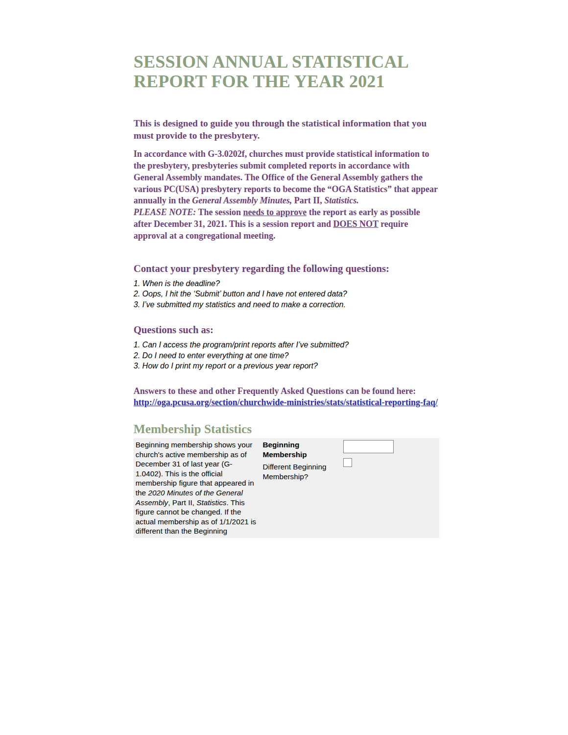SESSION ANNUAL STATISTICAL REPORT FOR THE YEAR 2021
This is designed to guide you through the statistical information that you must provide to the presbytery.
In accordance with G-3.0202f, churches must provide statistical information to the presbytery, presbyteries submit completed reports in accordance with General Assembly mandates. The Office of the General Assembly gathers the various PC(USA) presbytery reports to become the “OGA Statistics” that appear annually in the General Assembly Minutes, Part II, Statistics.
PLEASE NOTE: The session needs to approve the report as early as possible after December 31, 2021. This is a session report and DOES NOT require approval at a congregational meeting.
Contact your presbytery regarding the following questions:
1. When is the deadline?
2. Oops, I hit the ‘Submit’ button and I have not entered data?
3. I’ve submitted my statistics and need to make a correction.
Questions such as:
1. Can I access the program/print reports after I’ve submitted?
2. Do I need to enter everything at one time?
3. How do I print my report or a previous year report?
Answers to these and other Frequently Asked Questions can be found here:
http://oga.pcusa.org/section/churchwide-ministries/stats/statistical-reporting-faq/
Membership Statistics
| Beginning membership shows your church's active membership as of December 31 of last year (G-1.0402). This is the official membership figure that appeared in the 2020 Minutes of the General Assembly , Part II, Statistics . This figure cannot be changed. If the actual membership as of 1/1/2021 is different than the Beginning | Beginning Membership Different Beginning Membership? | |